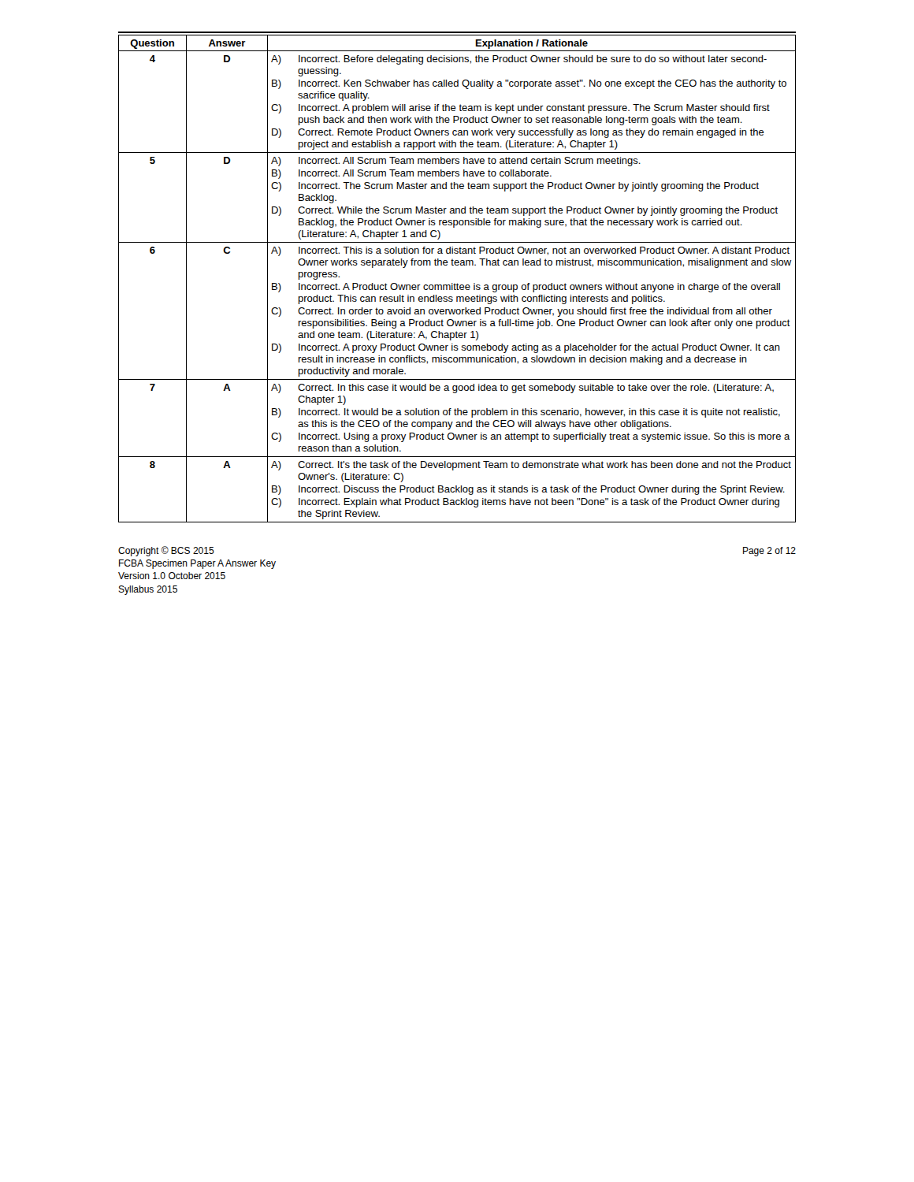| Question | Answer | Explanation / Rationale |
| --- | --- | --- |
| 4 | D | / A) / Incorrect. Before delegating decisions, the Product Owner should be sure to do so without later second-guessing. / / B) / Incorrect. Ken Schwaber has called Quality a "corporate asset". No one except the CEO has the authority to sacrifice quality. / / C) / Incorrect. A problem will arise if the team is kept under constant pressure. The Scrum Master should first push back and then work with the Product Owner to set reasonable long-term goals with the team. / / D) / Correct. Remote Product Owners can work very successfully as long as they do remain engaged in the project and establish a rapport with the team. (Literature: A, Chapter 1) / |
| 5 | D | / A) / Incorrect. All Scrum Team members have to attend certain Scrum meetings. / / B) / Incorrect. All Scrum Team members have to collaborate. / / C) / Incorrect. The Scrum Master and the team support the Product Owner by jointly grooming the Product Backlog. / / D) / Correct. While the Scrum Master and the team support the Product Owner by jointly grooming the Product Backlog, the Product Owner is responsible for making sure, that the necessary work is carried out. (Literature: A, Chapter 1 and C) / |
| 6 | C | / A) / Incorrect. This is a solution for a distant Product Owner, not an overworked Product Owner. A distant Product Owner works separately from the team. That can lead to mistrust, miscommunication, misalignment and slow progress. / / B) / Incorrect. A Product Owner committee is a group of product owners without anyone in charge of the overall product. This can result in endless meetings with conflicting interests and politics. / / C) / Correct. In order to avoid an overworked Product Owner, you should first free the individual from all other responsibilities. Being a Product Owner is a full-time job. One Product Owner can look after only one product and one team. (Literature: A, Chapter 1) / / D) / Incorrect. A proxy Product Owner is somebody acting as a placeholder for the actual Product Owner. It can result in increase in conflicts, miscommunication, a slowdown in decision making and a decrease in productivity and morale. / |
| 7 | A | / A) / Correct. In this case it would be a good idea to get somebody suitable to take over the role. (Literature: A, Chapter 1) / / B) / Incorrect. It would be a solution of the problem in this scenario, however, in this case it is quite not realistic, as this is the CEO of the company and the CEO will always have other obligations. / / C) / Incorrect. Using a proxy Product Owner is an attempt to superficially treat a systemic issue. So this is more a reason than a solution. / |
| 8 | A | / A) / Correct. It's the task of the Development Team to demonstrate what work has been done and not the Product Owner's. (Literature: C) / / B) / Incorrect. Discuss the Product Backlog as it stands is a task of the Product Owner during the Sprint Review. / / C) / Incorrect. Explain what Product Backlog items have not been "Done" is a task of the Product Owner during the Sprint Review. / |
Page 2 of 12 Copyright © BCS 2015
FCBA Specimen Paper A Answer Key
Version 1.0 October 2015
Syllabus 2015